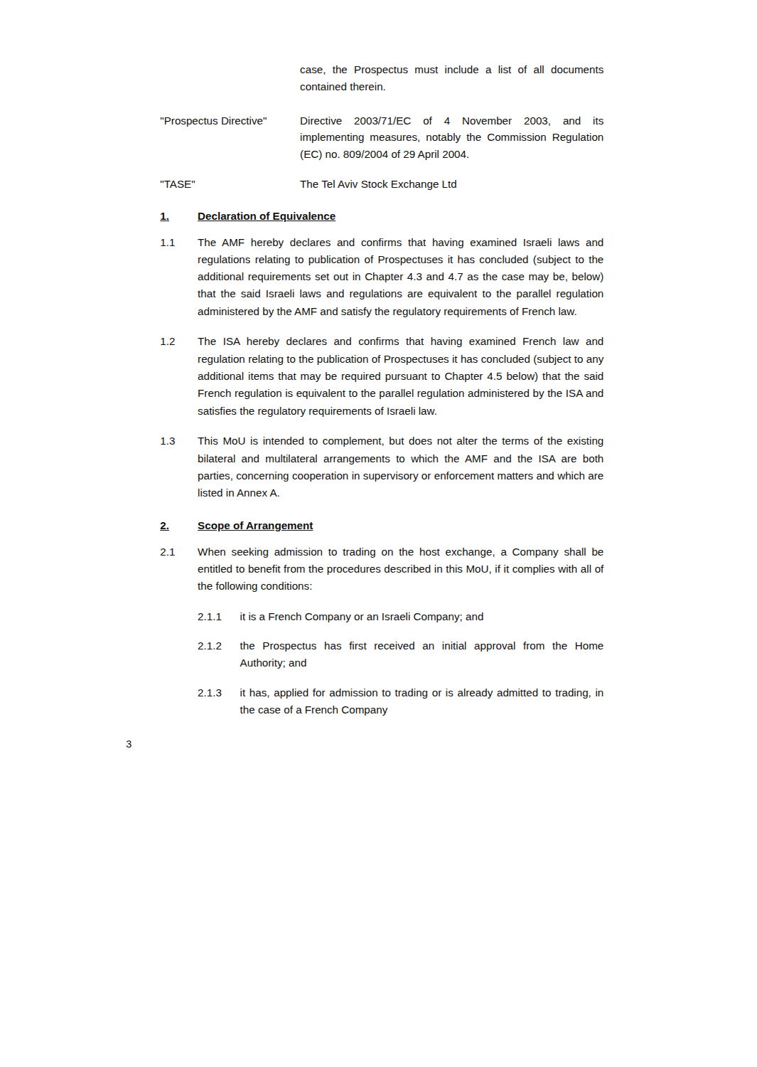case, the Prospectus must include a list of all documents contained therein.
"Prospectus Directive"
Directive 2003/71/EC of 4 November 2003, and its implementing measures, notably the Commission Regulation (EC) no. 809/2004 of 29 April 2004.
"TASE"
The Tel Aviv Stock Exchange Ltd
1. Declaration of Equivalence
1.1
The AMF hereby declares and confirms that having examined Israeli laws and regulations relating to publication of Prospectuses it has concluded (subject to the additional requirements set out in Chapter 4.3 and 4.7 as the case may be, below) that the said Israeli laws and regulations are equivalent to the parallel regulation administered by the AMF and satisfy the regulatory requirements of French law.
1.2
The ISA hereby declares and confirms that having examined French law and regulation relating to the publication of Prospectuses it has concluded (subject to any additional items that may be required pursuant to Chapter 4.5 below) that the said French regulation is equivalent to the parallel regulation administered by the ISA and satisfies the regulatory requirements of Israeli law.
1.3
This MoU is intended to complement, but does not alter the terms of the existing bilateral and multilateral arrangements to which the AMF and the ISA are both parties, concerning cooperation in supervisory or enforcement matters and which are listed in Annex A.
2. Scope of Arrangement
2.1
When seeking admission to trading on the host exchange, a Company shall be entitled to benefit from the procedures described in this MoU, if it complies with all of the following conditions:
2.1.1
it is a French Company or an Israeli Company; and
2.1.2
the Prospectus has first received an initial approval from the Home Authority; and
2.1.3
it has, applied for admission to trading or is already admitted to trading, in the case of a French Company
3